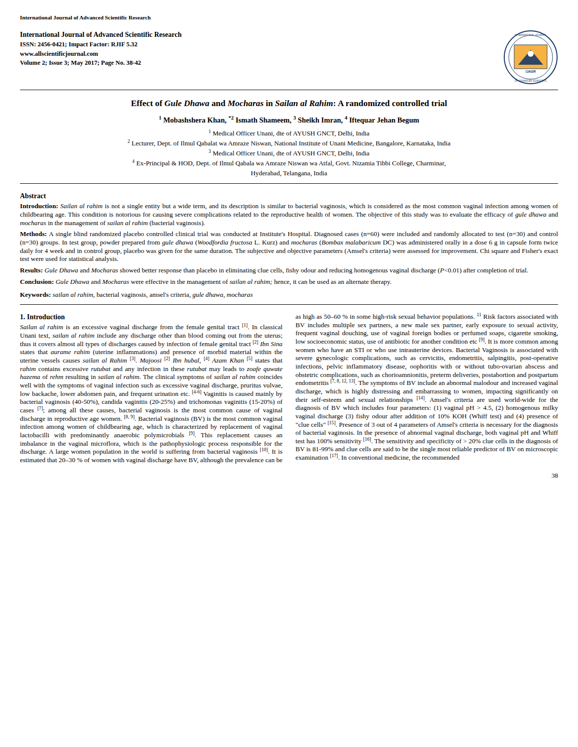International Journal of Advanced Scientific Research
International Journal of Advanced Scientific Research
ISSN: 2456-0421; Impact Factor: RJIF 5.32
www.allscientificjournal.com
Volume 2; Issue 3; May 2017; Page No. 38-42
INTERNATIONAL JOURNAL OF ADVANCED SCIENTIFIC IJASR
Effect of Gule Dhawa and Mocharas in Sailan al Rahim: A randomized controlled trial
1 Mobashshera Khan, *2 Ismath Shameem, 3 Sheikh Imran, 4 Iftequar Jehan Begum
1 Medical Officer Unani, dte of AYUSH GNCT, Delhi, India
2 Lecturer, Dept. of Ilmul Qabalat wa Amraze Niswan, National Institute of Unani Medicine, Bangalore, Karnataka, India
3 Medical Officer Unani, dte of AYUSH GNCT, Delhi, India
4 Ex-Principal & HOD, Dept. of Ilmul Qabala wa Amraze Niswan wa Atfal, Govt. Nizamia Tibbi College, Charminar,
Hyderabad, Telangana, India
Abstract
Introduction: Sailan al rahim is not a single entity but a wide term, and its description is similar to bacterial vaginosis, which is considered as the most common vaginal infection among women of childbearing age. This condition is notorious for causing severe complications related to the reproductive health of women. The objective of this study was to evaluate the efficacy of gule dhawa and mocharas in the management of sailan al rahim (bacterial vaginosis).
Methods: A single blind randomized placebo controlled clinical trial was conducted at Institute's Hospital. Diagnosed cases (n=60) were included and randomly allocated to test (n=30) and control (n=30) groups. In test group, powder prepared from gule dhawa (Woodfordia fructosa L. Kurz) and mocharas (Bombax malabaricum DC) was administered orally in a dose 6 g in capsule form twice daily for 4 week and in control group, placebo was given for the same duration. The subjective and objective parameters (Amsel's criteria) were assessed for improvement. Chi square and Fisher's exact test were used for statistical analysis.
Results: Gule Dhawa and Mocharas showed better response than placebo in eliminating clue cells, fishy odour and reducing homogenous vaginal discharge (P<0.01) after completion of trial.
Conclusion: Gule Dhawa and Mocharas were effective in the management of sailan al rahim; hence, it can be used as an alternate therapy.
Keywords: sailan al rahim, bacterial vaginosis, amsel's criteria, gule dhawa, mocharas
1. Introduction
Sailan al rahim is an excessive vaginal discharge from the female genital tract [1]. In classical Unani text, sailan al rahim include any discharge other than blood coming out from the uterus; thus it covers almost all types of discharges caused by infection of female genital tract [2] Ibn Sina states that aurame rahim (uterine inflammations) and presence of morbid material within the uterine vessels causes sailan al Rahim [3]. Majoosi [2] Ibn hubal, [4] Azam Khan [5] states that rahim contains excessive rutubat and any infection in these rutubat may leads to zoafe quwate hazema of rehm resulting in sailan al rahim. The clinical symptoms of sailan al rahim coincides well with the symptoms of vaginal infection such as excessive vaginal discharge, pruritus vulvae, low backache, lower abdomen pain, and frequent urination etc. [4-6] Vaginitis is caused mainly by bacterial vaginosis (40-50%), candida vaginitis (20-25%) and trichomonas vaginitis (15-20%) of cases [7]; among all these causes, bacterial vaginosis is the most common cause of vaginal discharge in reproductive age women. [8, 9]. Bacterial vaginosis (BV) is the most common vaginal infection among women of childbearing age, which is characterized by replacement of vaginal lactobacilli with predominantly anaerobic polymicrobials [9]. This replacement causes an imbalance in the vaginal microflora, which is the pathophysiologic process responsible for the discharge. A large women population in the world is suffering from bacterial vaginosis [10]. It is estimated that 20–30 % of women with vaginal discharge have BV, although the prevalence can be as high as 50–60 % in some high-risk sexual behavior populations. 11 Risk factors associated with BV includes multiple sex partners, a new male sex partner, early exposure to sexual activity, frequent vaginal douching, use of vaginal foreign bodies or perfumed soaps, cigarette smoking, low socioeconomic status, use of antibiotic for another condition etc [9]. It is more common among women who have an STI or who use intrauterine devices. Bacterial Vaginosis is associated with severe gynecologic complications, such as cervicitis, endometritis, salpingitis, post-operative infections, pelvic inflammatory disease, oophoritis with or without tubo-ovarian abscess and obstetric complications, such as chorioamnionitis, preterm deliveries, postabortion and postpartum endometritis [7, 8, 12, 13]. The symptoms of BV include an abnormal malodour and increased vaginal discharge, which is highly distressing and embarrassing to women, impacting significantly on their self-esteem and sexual relationships [14]. Amsel's criteria are used world-wide for the diagnosis of BV which includes four parameters: (1) vaginal pH > 4.5, (2) homogenous milky vaginal discharge (3) fishy odour after addition of 10% KOH (Whiff test) and (4) presence of "clue cells" [15]. Presence of 3 out of 4 parameters of Amsel's criteria is necessary for the diagnosis of bacterial vaginosis. In the presence of abnormal vaginal discharge, both vaginal pH and Whiff test has 100% sensitivity [16]. The sensitivity and specificity of > 20% clue cells in the diagnosis of BV is 81-99% and clue cells are said to be the single most reliable predictor of BV on microscopic examination [17]. In conventional medicine, the recommended
38